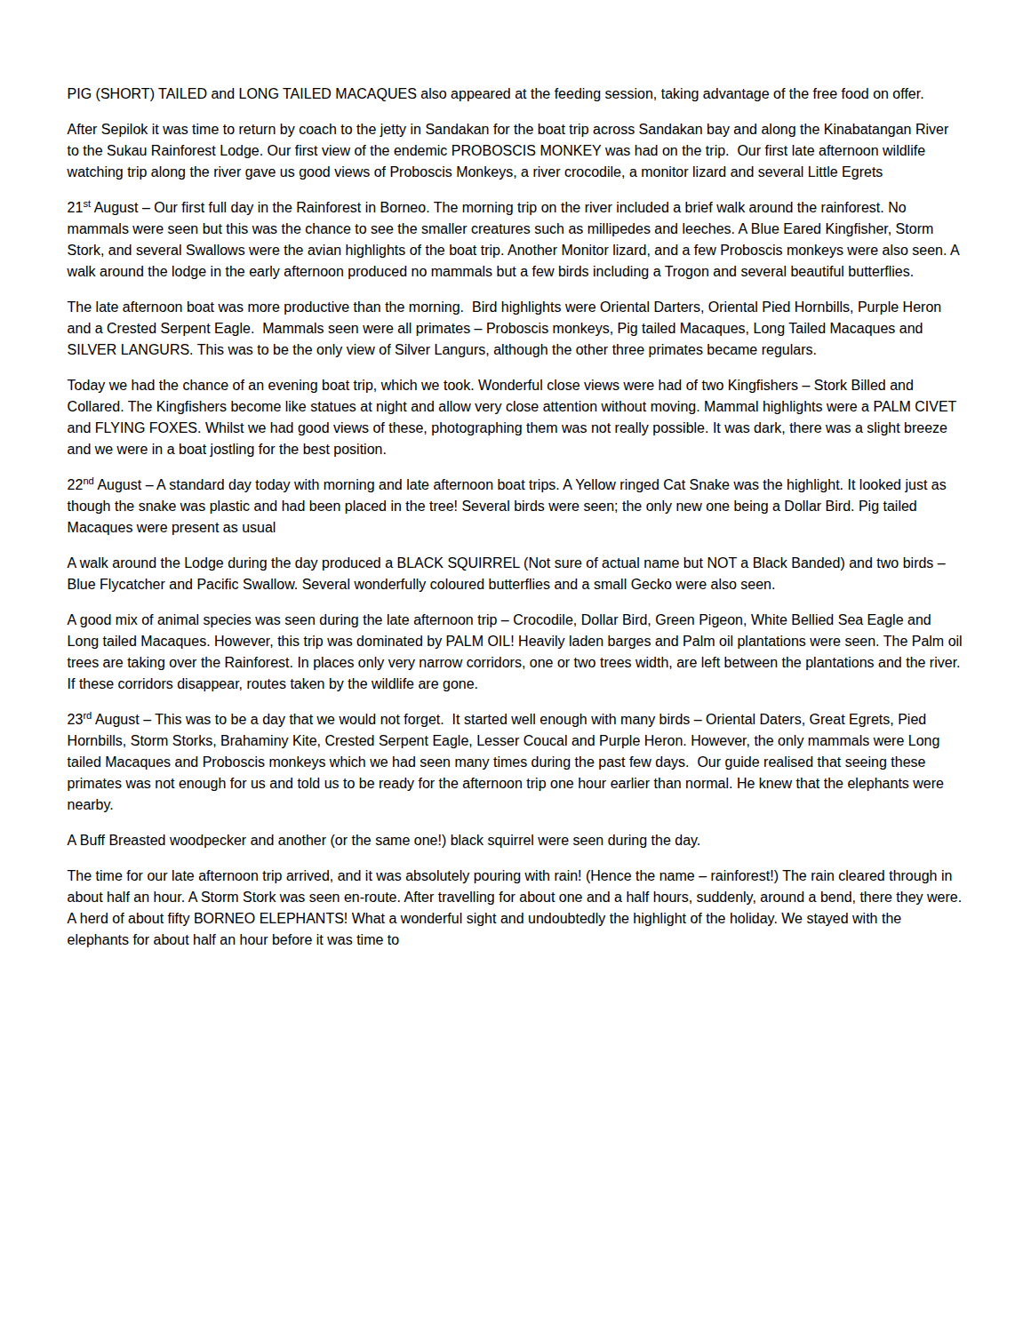PIG (SHORT) TAILED and LONG TAILED MACAQUES also appeared at the feeding session, taking advantage of the free food on offer.
After Sepilok it was time to return by coach to the jetty in Sandakan for the boat trip across Sandakan bay and along the Kinabatangan River to the Sukau Rainforest Lodge. Our first view of the endemic PROBOSCIS MONKEY was had on the trip. Our first late afternoon wildlife watching trip along the river gave us good views of Proboscis Monkeys, a river crocodile, a monitor lizard and several Little Egrets
21st August – Our first full day in the Rainforest in Borneo. The morning trip on the river included a brief walk around the rainforest. No mammals were seen but this was the chance to see the smaller creatures such as millipedes and leeches. A Blue Eared Kingfisher, Storm Stork, and several Swallows were the avian highlights of the boat trip. Another Monitor lizard, and a few Proboscis monkeys were also seen. A walk around the lodge in the early afternoon produced no mammals but a few birds including a Trogon and several beautiful butterflies.
The late afternoon boat was more productive than the morning. Bird highlights were Oriental Darters, Oriental Pied Hornbills, Purple Heron and a Crested Serpent Eagle. Mammals seen were all primates – Proboscis monkeys, Pig tailed Macaques, Long Tailed Macaques and SILVER LANGURS. This was to be the only view of Silver Langurs, although the other three primates became regulars.
Today we had the chance of an evening boat trip, which we took. Wonderful close views were had of two Kingfishers – Stork Billed and Collared. The Kingfishers become like statues at night and allow very close attention without moving. Mammal highlights were a PALM CIVET and FLYING FOXES. Whilst we had good views of these, photographing them was not really possible. It was dark, there was a slight breeze and we were in a boat jostling for the best position.
22nd August – A standard day today with morning and late afternoon boat trips. A Yellow ringed Cat Snake was the highlight. It looked just as though the snake was plastic and had been placed in the tree! Several birds were seen; the only new one being a Dollar Bird. Pig tailed Macaques were present as usual
A walk around the Lodge during the day produced a BLACK SQUIRREL (Not sure of actual name but NOT a Black Banded) and two birds – Blue Flycatcher and Pacific Swallow. Several wonderfully coloured butterflies and a small Gecko were also seen.
A good mix of animal species was seen during the late afternoon trip – Crocodile, Dollar Bird, Green Pigeon, White Bellied Sea Eagle and Long tailed Macaques. However, this trip was dominated by PALM OIL! Heavily laden barges and Palm oil plantations were seen. The Palm oil trees are taking over the Rainforest. In places only very narrow corridors, one or two trees width, are left between the plantations and the river. If these corridors disappear, routes taken by the wildlife are gone.
23rd August – This was to be a day that we would not forget. It started well enough with many birds – Oriental Daters, Great Egrets, Pied Hornbills, Storm Storks, Brahaminy Kite, Crested Serpent Eagle, Lesser Coucal and Purple Heron. However, the only mammals were Long tailed Macaques and Proboscis monkeys which we had seen many times during the past few days. Our guide realised that seeing these primates was not enough for us and told us to be ready for the afternoon trip one hour earlier than normal. He knew that the elephants were nearby.
A Buff Breasted woodpecker and another (or the same one!) black squirrel were seen during the day.
The time for our late afternoon trip arrived, and it was absolutely pouring with rain! (Hence the name – rainforest!) The rain cleared through in about half an hour. A Storm Stork was seen en-route. After travelling for about one and a half hours, suddenly, around a bend, there they were. A herd of about fifty BORNEO ELEPHANTS! What a wonderful sight and undoubtedly the highlight of the holiday. We stayed with the elephants for about half an hour before it was time to